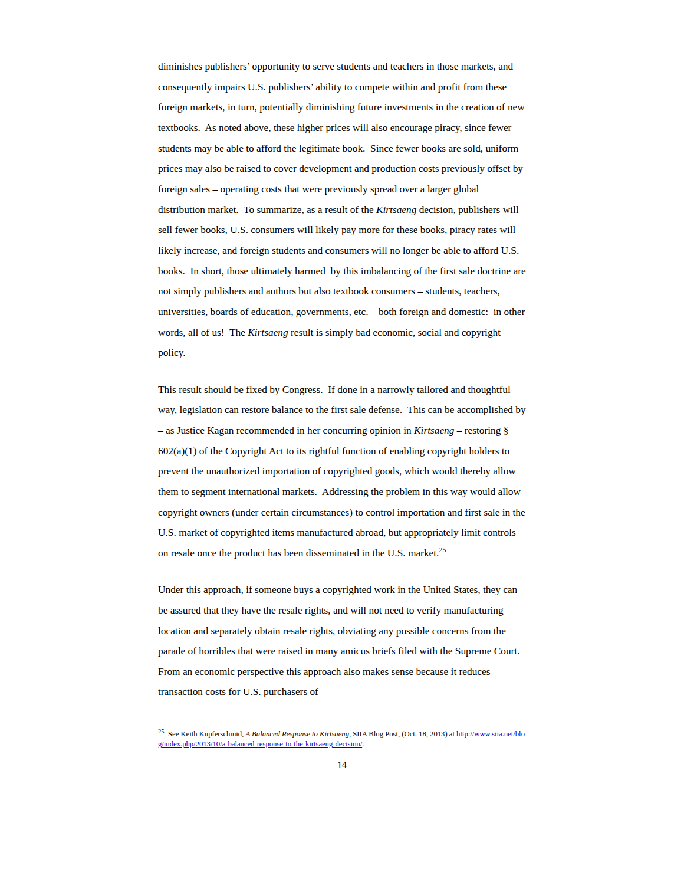diminishes publishers’ opportunity to serve students and teachers in those markets, and consequently impairs U.S. publishers’ ability to compete within and profit from these foreign markets, in turn, potentially diminishing future investments in the creation of new textbooks. As noted above, these higher prices will also encourage piracy, since fewer students may be able to afford the legitimate book. Since fewer books are sold, uniform prices may also be raised to cover development and production costs previously offset by foreign sales – operating costs that were previously spread over a larger global distribution market. To summarize, as a result of the Kirtsaeng decision, publishers will sell fewer books, U.S. consumers will likely pay more for these books, piracy rates will likely increase, and foreign students and consumers will no longer be able to afford U.S. books. In short, those ultimately harmed by this imbalancing of the first sale doctrine are not simply publishers and authors but also textbook consumers – students, teachers, universities, boards of education, governments, etc. – both foreign and domestic: in other words, all of us! The Kirtsaeng result is simply bad economic, social and copyright policy.
This result should be fixed by Congress. If done in a narrowly tailored and thoughtful way, legislation can restore balance to the first sale defense. This can be accomplished by – as Justice Kagan recommended in her concurring opinion in Kirtsaeng – restoring § 602(a)(1) of the Copyright Act to its rightful function of enabling copyright holders to prevent the unauthorized importation of copyrighted goods, which would thereby allow them to segment international markets. Addressing the problem in this way would allow copyright owners (under certain circumstances) to control importation and first sale in the U.S. market of copyrighted items manufactured abroad, but appropriately limit controls on resale once the product has been disseminated in the U.S. market.25
Under this approach, if someone buys a copyrighted work in the United States, they can be assured that they have the resale rights, and will not need to verify manufacturing location and separately obtain resale rights, obviating any possible concerns from the parade of horribles that were raised in many amicus briefs filed with the Supreme Court. From an economic perspective this approach also makes sense because it reduces transaction costs for U.S. purchasers of
25 See Keith Kupferschmid, A Balanced Response to Kirtsaeng, SIIA Blog Post, (Oct. 18, 2013) at http://www.siia.net/blog/index.php/2013/10/a-balanced-response-to-the-kirtsaeng-decision/.
14